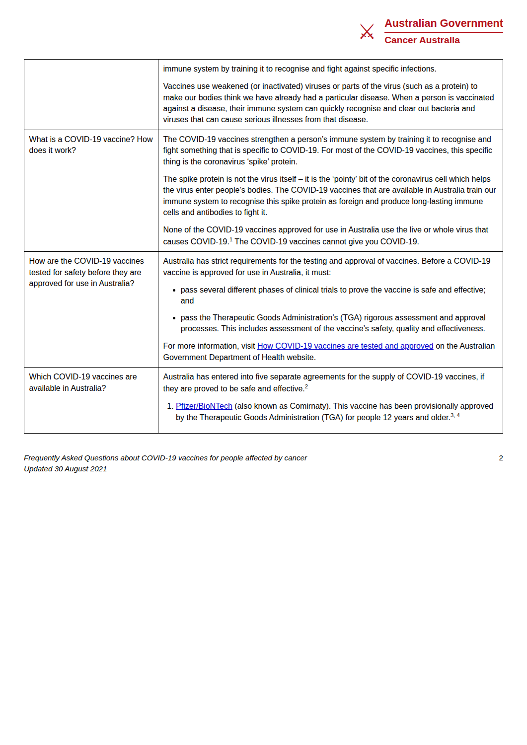⚔
Australian Government
Cancer Australia
| | immune system by training it to recognise and fight against specific infections. Vaccines use weakened (or inactivated) viruses or parts of the virus (such as a protein) to make our bodies think we have already had a particular disease. When a person is vaccinated against a disease, their immune system can quickly recognise and clear out bacteria and viruses that can cause serious illnesses from that disease. |
| What is a COVID-19 vaccine? How does it work? | The COVID-19 vaccines strengthen a person’s immune system by training it to recognise and fight something that is specific to COVID-19. For most of the COVID-19 vaccines, this specific thing is the coronavirus ‘spike’ protein. The spike protein is not the virus itself – it is the ‘pointy’ bit of the coronavirus cell which helps the virus enter people’s bodies. The COVID-19 vaccines that are available in Australia train our immune system to recognise this spike protein as foreign and produce long-lasting immune cells and antibodies to fight it. None of the COVID-19 vaccines approved for use in Australia use the live or whole virus that causes COVID-19. 1 The COVID-19 vaccines cannot give you COVID-19. |
| How are the COVID-19 vaccines tested for safety before they are approved for use in Australia? | Australia has strict requirements for the testing and approval of vaccines. Before a COVID-19 vaccine is approved for use in Australia, it must: pass several different phases of clinical trials to prove the vaccine is safe and effective; and pass the Therapeutic Goods Administration’s (TGA) rigorous assessment and approval processes. This includes assessment of the vaccine’s safety, quality and effectiveness. For more information, visit How COVID-19 vaccines are tested and approved on the Australian Government Department of Health website. |
| Which COVID-19 vaccines are available in Australia? | Australia has entered into five separate agreements for the supply of COVID-19 vaccines, if they are proved to be safe and effective. 2 Pfizer/BioNTech (also known as Comirnaty). This vaccine has been provisionally approved by the Therapeutic Goods Administration (TGA) for people 12 years and older. 3, 4 |
Frequently Asked Questions about COVID-19 vaccines for people affected by cancer
Updated 30 August 2021
2